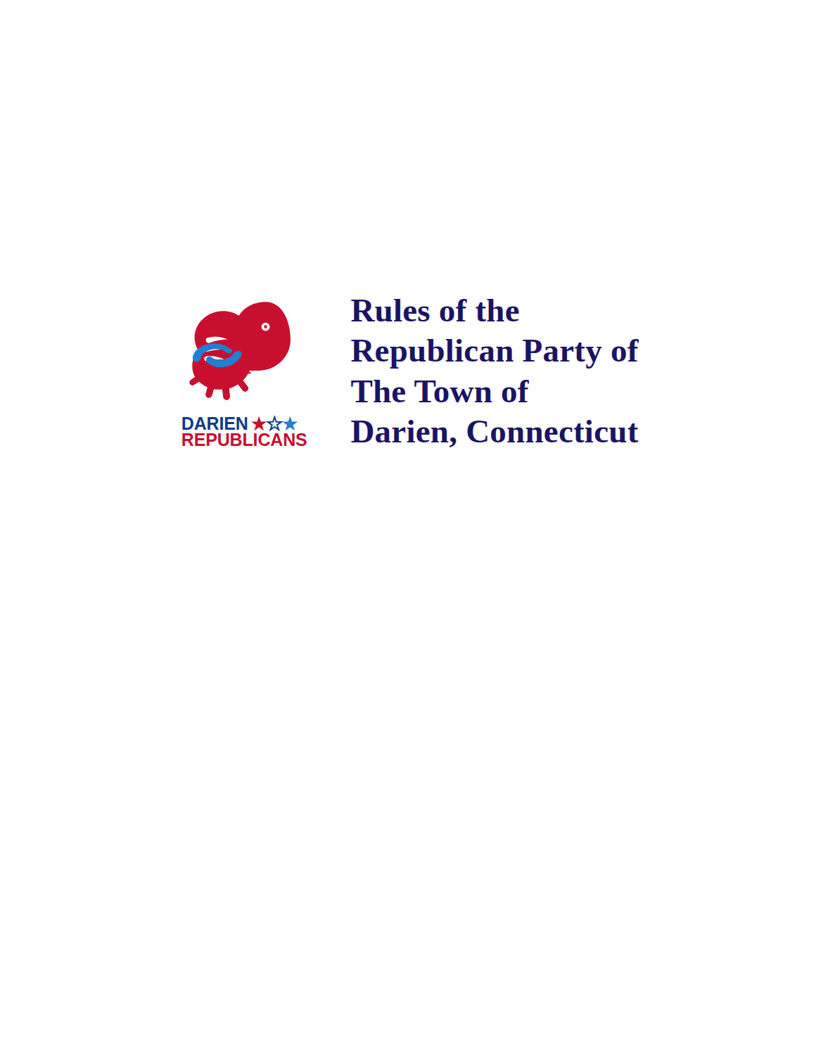DARIEN★★★
REPUBLICANS
Rules of the Republican Party of The Town of Darien, Connecticut